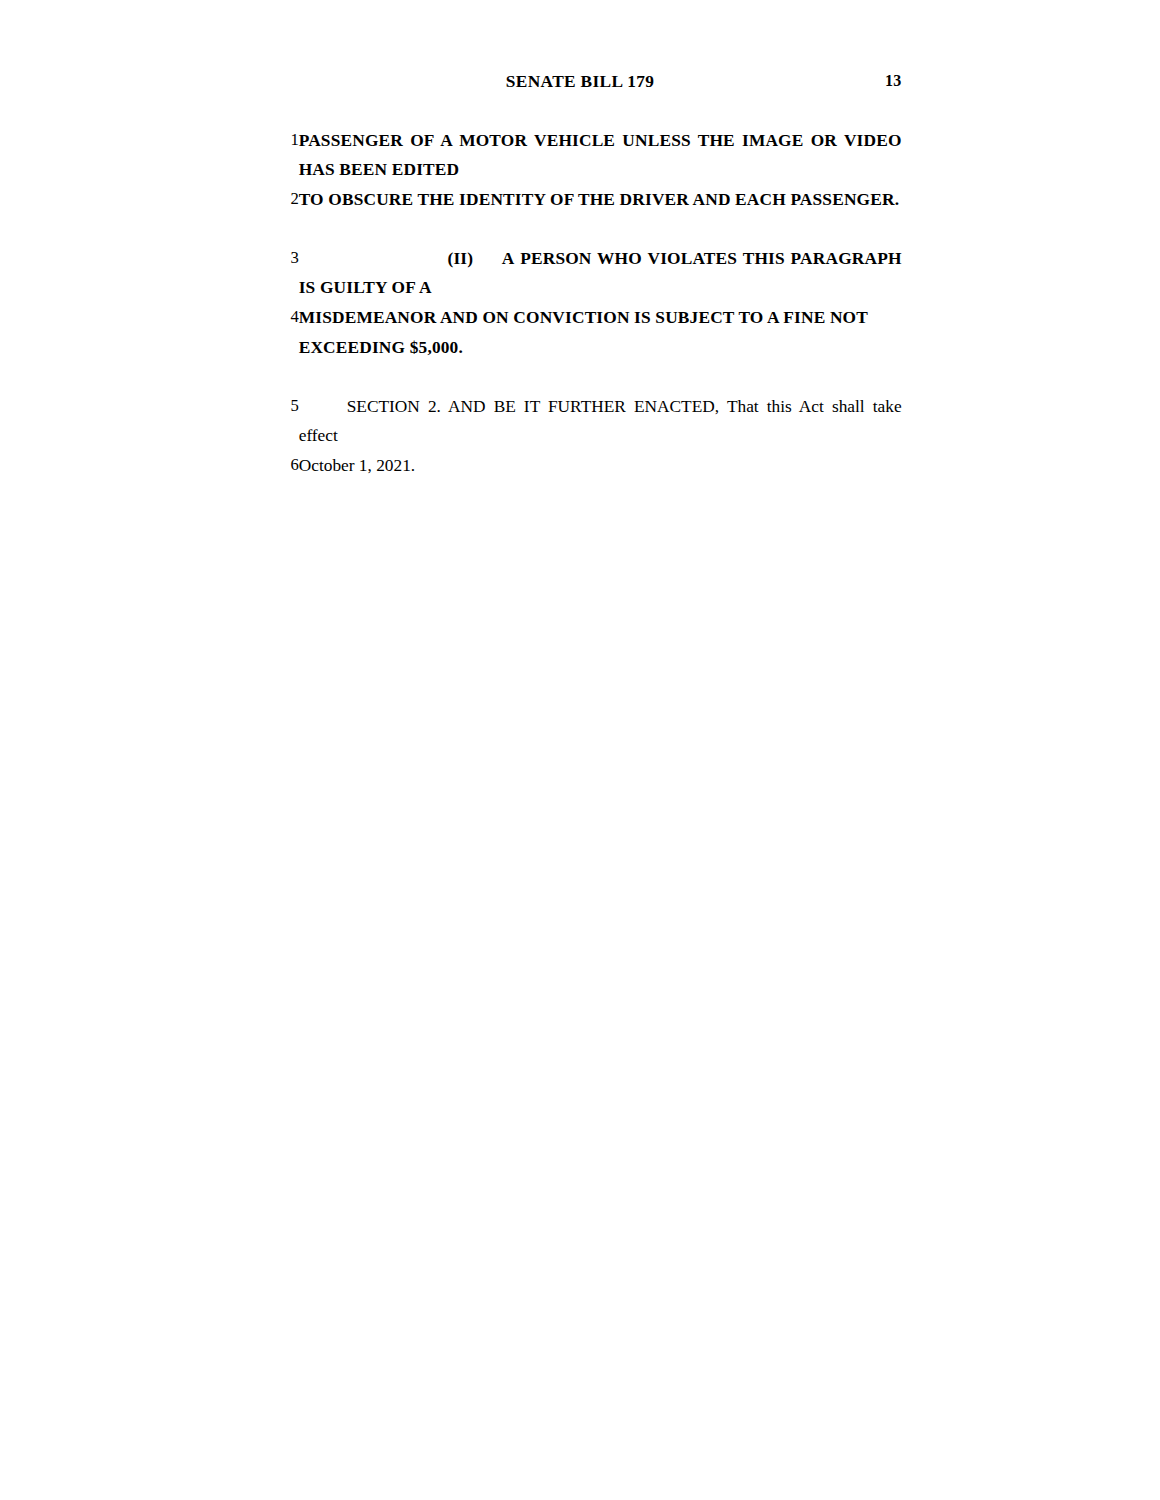SENATE BILL 179 13
| 1 | PASSENGER OF A MOTOR VEHICLE UNLESS THE IMAGE OR VIDEO HAS BEEN EDITED |
| 2 | TO OBSCURE THE IDENTITY OF THE DRIVER AND EACH PASSENGER. |
| 3 | (II) A PERSON WHO VIOLATES THIS PARAGRAPH IS GUILTY OF A |
| 4 | MISDEMEANOR AND ON CONVICTION IS SUBJECT TO A FINE NOT EXCEEDING $5,000. |
| 5 | SECTION 2. AND BE IT FURTHER ENACTED, That this Act shall take effect |
| 6 | October 1, 2021. |